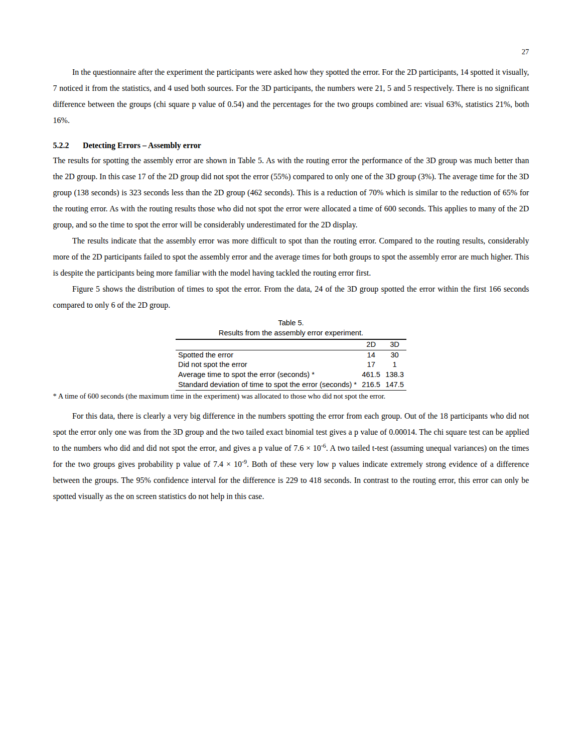27
In the questionnaire after the experiment the participants were asked how they spotted the error. For the 2D participants, 14 spotted it visually, 7 noticed it from the statistics, and 4 used both sources. For the 3D participants, the numbers were 21, 5 and 5 respectively. There is no significant difference between the groups (chi square p value of 0.54) and the percentages for the two groups combined are: visual 63%, statistics 21%, both 16%.
5.2.2 Detecting Errors – Assembly error
The results for spotting the assembly error are shown in Table 5. As with the routing error the performance of the 3D group was much better than the 2D group. In this case 17 of the 2D group did not spot the error (55%) compared to only one of the 3D group (3%). The average time for the 3D group (138 seconds) is 323 seconds less than the 2D group (462 seconds). This is a reduction of 70% which is similar to the reduction of 65% for the routing error. As with the routing results those who did not spot the error were allocated a time of 600 seconds. This applies to many of the 2D group, and so the time to spot the error will be considerably underestimated for the 2D display.
The results indicate that the assembly error was more difficult to spot than the routing error. Compared to the routing results, considerably more of the 2D participants failed to spot the assembly error and the average times for both groups to spot the assembly error are much higher. This is despite the participants being more familiar with the model having tackled the routing error first.
Figure 5 shows the distribution of times to spot the error. From the data, 24 of the 3D group spotted the error within the first 166 seconds compared to only 6 of the 2D group.
Table 5. Results from the assembly error experiment.
| | 2D | 3D |
| --- | --- | --- |
| Spotted the error | 14 | 30 |
| Did not spot the error | 17 | 1 |
| Average time to spot the error (seconds) * | 461.5 | 138.3 |
| Standard deviation of time to spot the error (seconds) * | 216.5 | 147.5 |
* A time of 600 seconds (the maximum time in the experiment) was allocated to those who did not spot the error.
For this data, there is clearly a very big difference in the numbers spotting the error from each group. Out of the 18 participants who did not spot the error only one was from the 3D group and the two tailed exact binomial test gives a p value of 0.00014. The chi square test can be applied to the numbers who did and did not spot the error, and gives a p value of 7.6 × 10-6. A two tailed t-test (assuming unequal variances) on the times for the two groups gives probability p value of 7.4 × 10-9. Both of these very low p values indicate extremely strong evidence of a difference between the groups. The 95% confidence interval for the difference is 229 to 418 seconds. In contrast to the routing error, this error can only be spotted visually as the on screen statistics do not help in this case.